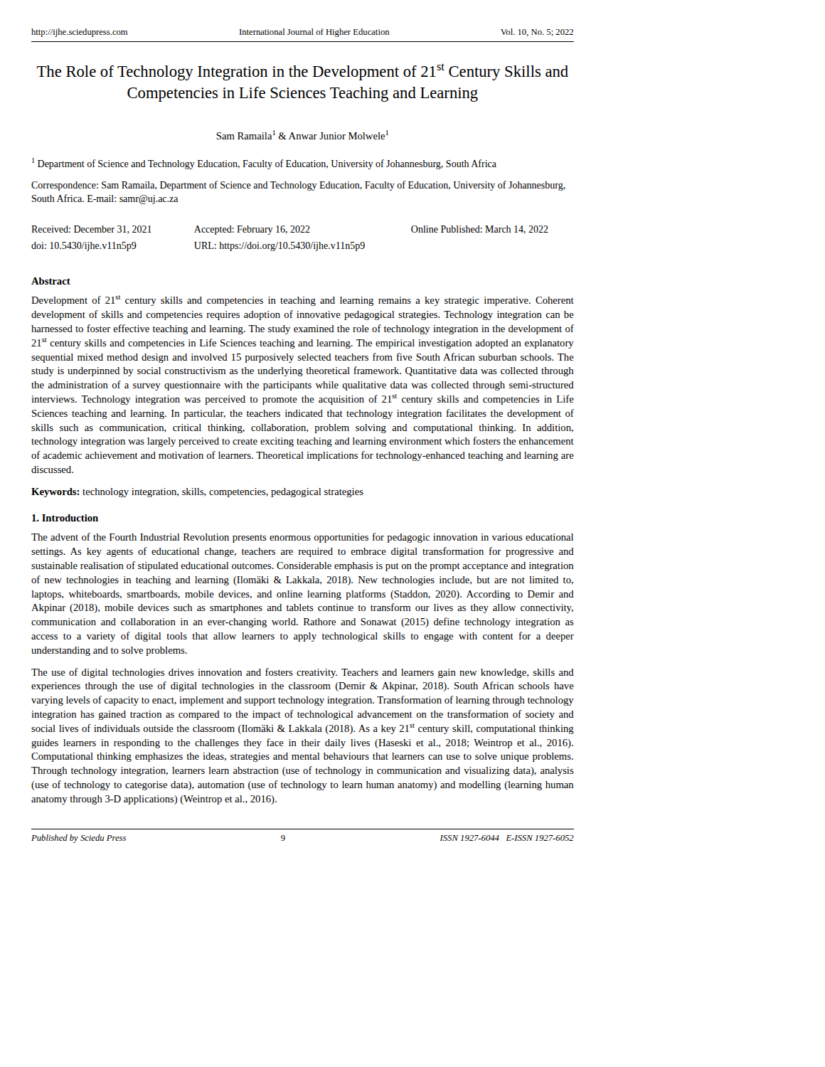http://ijhe.sciedupress.com International Journal of Higher Education Vol. 10, No. 5; 2022
The Role of Technology Integration in the Development of 21st Century Skills and Competencies in Life Sciences Teaching and Learning
Sam Ramaila1 & Anwar Junior Molwele1
1 Department of Science and Technology Education, Faculty of Education, University of Johannesburg, South Africa
Correspondence: Sam Ramaila, Department of Science and Technology Education, Faculty of Education, University of Johannesburg, South Africa. E-mail: samr@uj.ac.za
| Received: December 31, 2021 | Accepted: February 16, 2022 | Online Published: March 14, 2022 |
| doi: 10.5430/ijhe.v11n5p9 | URL: https://doi.org/10.5430/ijhe.v11n5p9 |
Abstract
Development of 21st century skills and competencies in teaching and learning remains a key strategic imperative. Coherent development of skills and competencies requires adoption of innovative pedagogical strategies. Technology integration can be harnessed to foster effective teaching and learning. The study examined the role of technology integration in the development of 21st century skills and competencies in Life Sciences teaching and learning. The empirical investigation adopted an explanatory sequential mixed method design and involved 15 purposively selected teachers from five South African suburban schools. The study is underpinned by social constructivism as the underlying theoretical framework. Quantitative data was collected through the administration of a survey questionnaire with the participants while qualitative data was collected through semi-structured interviews. Technology integration was perceived to promote the acquisition of 21st century skills and competencies in Life Sciences teaching and learning. In particular, the teachers indicated that technology integration facilitates the development of skills such as communication, critical thinking, collaboration, problem solving and computational thinking. In addition, technology integration was largely perceived to create exciting teaching and learning environment which fosters the enhancement of academic achievement and motivation of learners. Theoretical implications for technology-enhanced teaching and learning are discussed.
Keywords: technology integration, skills, competencies, pedagogical strategies
1. Introduction
The advent of the Fourth Industrial Revolution presents enormous opportunities for pedagogic innovation in various educational settings. As key agents of educational change, teachers are required to embrace digital transformation for progressive and sustainable realisation of stipulated educational outcomes. Considerable emphasis is put on the prompt acceptance and integration of new technologies in teaching and learning (Ilomäki & Lakkala, 2018). New technologies include, but are not limited to, laptops, whiteboards, smartboards, mobile devices, and online learning platforms (Staddon, 2020). According to Demir and Akpinar (2018), mobile devices such as smartphones and tablets continue to transform our lives as they allow connectivity, communication and collaboration in an ever-changing world. Rathore and Sonawat (2015) define technology integration as access to a variety of digital tools that allow learners to apply technological skills to engage with content for a deeper understanding and to solve problems.
The use of digital technologies drives innovation and fosters creativity. Teachers and learners gain new knowledge, skills and experiences through the use of digital technologies in the classroom (Demir & Akpinar, 2018). South African schools have varying levels of capacity to enact, implement and support technology integration. Transformation of learning through technology integration has gained traction as compared to the impact of technological advancement on the transformation of society and social lives of individuals outside the classroom (Ilomäki & Lakkala (2018). As a key 21st century skill, computational thinking guides learners in responding to the challenges they face in their daily lives (Haseski et al., 2018; Weintrop et al., 2016). Computational thinking emphasizes the ideas, strategies and mental behaviours that learners can use to solve unique problems. Through technology integration, learners learn abstraction (use of technology in communication and visualizing data), analysis (use of technology to categorise data), automation (use of technology to learn human anatomy) and modelling (learning human anatomy through 3-D applications) (Weintrop et al., 2016).
Published by Sciedu Press 9 ISSN 1927-6044 E-ISSN 1927-6052